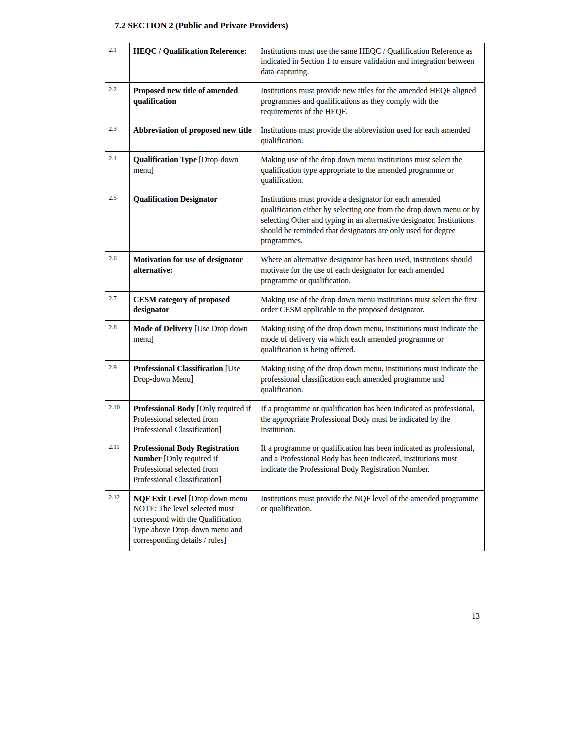7.2 SECTION 2 (Public and Private Providers)
| 2.1 | HEQC / Qualification Reference: | Institutions must use the same HEQC / Qualification Reference as indicated in Section 1 to ensure validation and integration between data-capturing. |
| 2.2 | Proposed new title of amended qualification | Institutions must provide new titles for the amended HEQF aligned programmes and qualifications as they comply with the requirements of the HEQF. |
| 2.3 | Abbreviation of proposed new title | Institutions must provide the abbreviation used for each amended qualification. |
| 2.4 | Qualification Type [Drop-down menu] | Making use of the drop down menu institutions must select the qualification type appropriate to the amended programme or qualification. |
| 2.5 | Qualification Designator | Institutions must provide a designator for each amended qualification either by selecting one from the drop down menu or by selecting Other and typing in an alternative designator. Institutions should be reminded that designators are only used for degree programmes. |
| 2.6 | Motivation for use of designator alternative: | Where an alternative designator has been used, institutions should motivate for the use of each designator for each amended programme or qualification. |
| 2.7 | CESM category of proposed designator | Making use of the drop down menu institutions must select the first order CESM applicable to the proposed designator. |
| 2.8 | Mode of Delivery [Use Drop down menu] | Making using of the drop down menu, institutions must indicate the mode of delivery via which each amended programme or qualification is being offered. |
| 2.9 | Professional Classification [Use Drop-down Menu] | Making using of the drop down menu, institutions must indicate the professional classification each amended programme and qualification. |
| 2.10 | Professional Body [Only required if Professional selected from Professional Classification] | If a programme or qualification has been indicated as professional, the appropriate Professional Body must be indicated by the institution. |
| 2.11 | Professional Body Registration Number [Only required if Professional selected from Professional Classification] | If a programme or qualification has been indicated as professional, and a Professional Body has been indicated, institutions must indicate the Professional Body Registration Number. |
| 2.12 | NQF Exit Level [Drop down menu NOTE: The level selected must correspond with the Qualification Type above Drop-down menu and corresponding details / rules] | Institutions must provide the NQF level of the amended programme or qualification. |
13